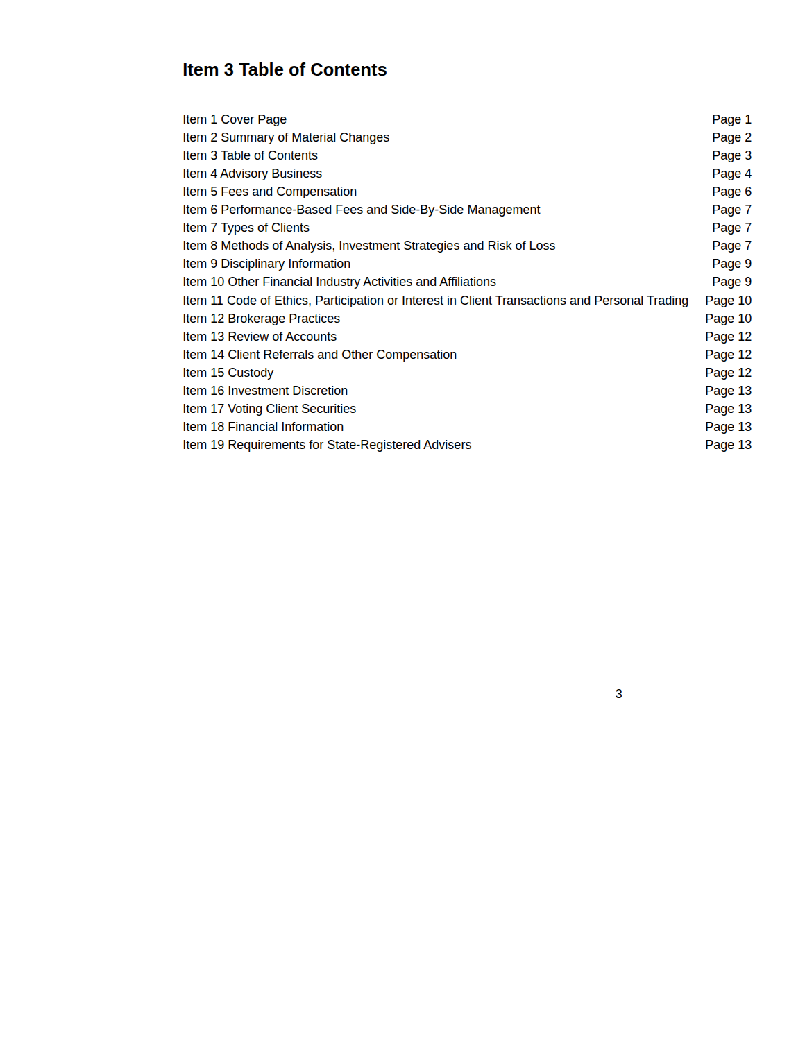Item 3 Table of Contents
| Item 1 Cover Page | Page 1 |
| Item 2 Summary of Material Changes | Page 2 |
| Item 3 Table of Contents | Page 3 |
| Item 4 Advisory Business | Page 4 |
| Item 5 Fees and Compensation | Page 6 |
| Item 6 Performance-Based Fees and Side-By-Side Management | Page 7 |
| Item 7 Types of Clients | Page 7 |
| Item 8 Methods of Analysis, Investment Strategies and Risk of Loss | Page 7 |
| Item 9 Disciplinary Information | Page 9 |
| Item 10 Other Financial Industry Activities and Affiliations | Page 9 |
| Item 11 Code of Ethics, Participation or Interest in Client Transactions and Personal Trading | Page 10 |
| Item 12 Brokerage Practices | Page 10 |
| Item 13 Review of Accounts | Page 12 |
| Item 14 Client Referrals and Other Compensation | Page 12 |
| Item 15 Custody | Page 12 |
| Item 16 Investment Discretion | Page 13 |
| Item 17 Voting Client Securities | Page 13 |
| Item 18 Financial Information | Page 13 |
| Item 19 Requirements for State-Registered Advisers | Page 13 |
3